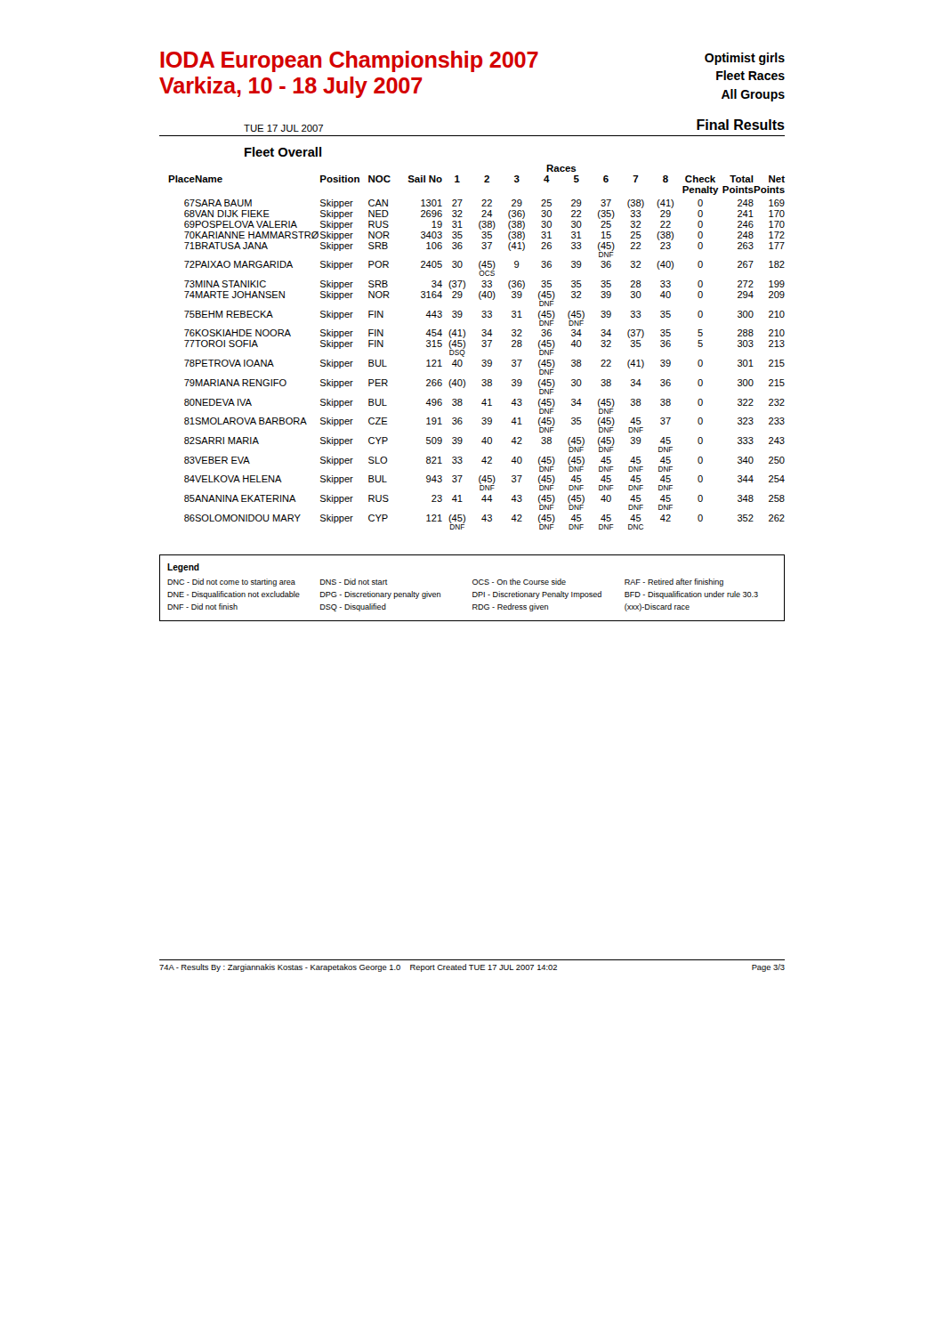IODA European Championship 2007 Varkiza, 10 - 18 July 2007
Optimist girls
Fleet Races
All Groups
TUE 17 JUL 2007
Final Results
Fleet Overall
| | Races | |
| --- | --- | --- |
| Place | Name | Position | NOC | Sail No | 1 | 2 | 3 | 4 | 5 | 6 | 7 | 8 | Check Penalty | Total Points | Net Points |
| 67 | SARA BAUM | Skipper | CAN | 1301 | 27 | 22 | 29 | 25 | 29 | 37 | (38) | (41) | 0 | 248 | 169 |
| 68 | VAN DIJK FIEKE | Skipper | NED | 2696 | 32 | 24 | (36) | 30 | 22 | (35) | 33 | 29 | 0 | 241 | 170 |
| 69 | POSPELOVA VALERIA | Skipper | RUS | 19 | 31 | (38) | (38) | 30 | 30 | 25 | 32 | 22 | 0 | 246 | 170 |
| 70 | KARIANNE HAMMARSTRØ | Skipper | NOR | 3403 | 35 | 35 | (38) | 31 | 31 | 15 | 25 | (38) | 0 | 248 | 172 |
| 71 | BRATUSA JANA | Skipper | SRB | 106 | 36 | 37 | (41) | 26 | 33 | (45) DNF | 22 | 23 | 0 | 263 | 177 |
| 72 | PAIXAO MARGARIDA | Skipper | POR | 2405 | 30 | (45) OCS | 9 | 36 | 39 | 36 | 32 | (40) | 0 | 267 | 182 |
| 73 | MINA STANIKIC | Skipper | SRB | 34 | (37) | 33 | (36) | 35 | 35 | 35 | 28 | 33 | 0 | 272 | 199 |
| 74 | MARTE JOHANSEN | Skipper | NOR | 3164 | 29 | (40) | 39 | (45) DNF | 32 | 39 | 30 | 40 | 0 | 294 | 209 |
| 75 | BEHM REBECKA | Skipper | FIN | 443 | 39 | 33 | 31 | (45) DNF | (45) DNF | 39 | 33 | 35 | 0 | 300 | 210 |
| 76 | KOSKIAHDE NOORA | Skipper | FIN | 454 | (41) | 34 | 32 | 36 | 34 | 34 | (37) | 35 | 5 | 288 | 210 |
| 77 | TOROI SOFIA | Skipper | FIN | 315 | (45) DSQ | 37 | 28 | (45) DNF | 40 | 32 | 35 | 36 | 5 | 303 | 213 |
| 78 | PETROVA IOANA | Skipper | BUL | 121 | 40 | 39 | 37 | (45) DNF | 38 | 22 | (41) | 39 | 0 | 301 | 215 |
| 79 | MARIANA RENGIFO | Skipper | PER | 266 | (40) | 38 | 39 | (45) DNF | 30 | 38 | 34 | 36 | 0 | 300 | 215 |
| 80 | NEDEVA IVA | Skipper | BUL | 496 | 38 | 41 | 43 | (45) DNF | 34 | (45) DNF | 38 | 38 | 0 | 322 | 232 |
| 81 | SMOLAROVA BARBORA | Skipper | CZE | 191 | 36 | 39 | 41 | (45) DNF | 35 | (45) DNF | 45 DNF | 37 | 0 | 323 | 233 |
| 82 | SARRI MARIA | Skipper | CYP | 509 | 39 | 40 | 42 | 38 | (45) DNF | (45) DNF | 39 | 45 DNF | 0 | 333 | 243 |
| 83 | VEBER EVA | Skipper | SLO | 821 | 33 | 42 | 40 | (45) DNF | (45) DNF | 45 DNF | 45 DNF | 45 DNF | 0 | 340 | 250 |
| 84 | VELKOVA HELENA | Skipper | BUL | 943 | 37 | (45) DNF | 37 | (45) DNF | 45 DNF | 45 DNF | 45 DNF | 45 DNF | 0 | 344 | 254 |
| 85 | ANANINA EKATERINA | Skipper | RUS | 23 | 41 | 44 | 43 | (45) DNF | (45) DNF | 40 | 45 DNF | 45 DNF | 0 | 348 | 258 |
| 86 | SOLOMONIDOU MARY | Skipper | CYP | 121 | (45) DNF | 43 | 42 | (45) DNF | 45 DNF | 45 DNF | 45 DNC | 42 | 0 | 352 | 262 |
Legend
DNC - Did not come to starting area
DNE - Disqualification not excludable
DNF - Did not finish
DNS - Did not start
DPG - Discretionary penalty given
DSQ - Disqualified
OCS - On the Course side
DPI - Discretionary Penalty Imposed
RDG - Redress given
RAF - Retired after finishing
BFD - Disqualification under rule 30.3
(xxx)-Discard race
74A - Results By : Zargiannakis Kostas - Karapetakos George 1.0 Report Created TUE 17 JUL 2007 14:02
Page 3/3